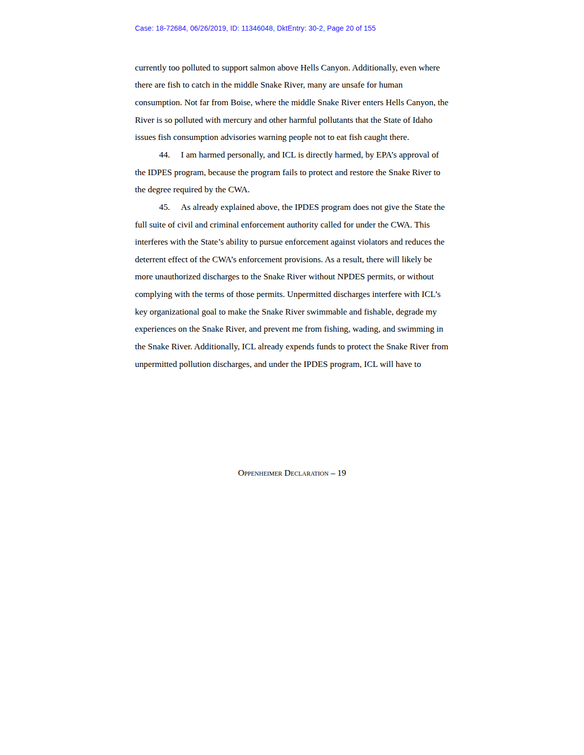Case: 18-72684, 06/26/2019, ID: 11346048, DktEntry: 30-2, Page 20 of 155
currently too polluted to support salmon above Hells Canyon. Additionally, even where there are fish to catch in the middle Snake River, many are unsafe for human consumption. Not far from Boise, where the middle Snake River enters Hells Canyon, the River is so polluted with mercury and other harmful pollutants that the State of Idaho issues fish consumption advisories warning people not to eat fish caught there.
44. I am harmed personally, and ICL is directly harmed, by EPA’s approval of the IDPES program, because the program fails to protect and restore the Snake River to the degree required by the CWA.
45. As already explained above, the IPDES program does not give the State the full suite of civil and criminal enforcement authority called for under the CWA. This interferes with the State’s ability to pursue enforcement against violators and reduces the deterrent effect of the CWA’s enforcement provisions. As a result, there will likely be more unauthorized discharges to the Snake River without NPDES permits, or without complying with the terms of those permits. Unpermitted discharges interfere with ICL’s key organizational goal to make the Snake River swimmable and fishable, degrade my experiences on the Snake River, and prevent me from fishing, wading, and swimming in the Snake River. Additionally, ICL already expends funds to protect the Snake River from unpermitted pollution discharges, and under the IPDES program, ICL will have to
Oppenheimer Declaration – 19